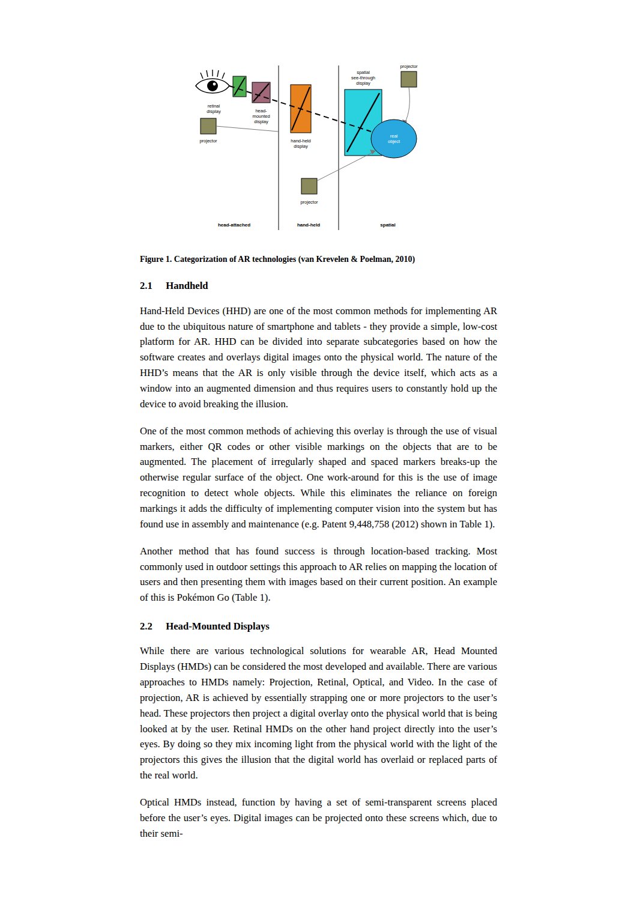retinal display head- mounted display projector hand-held display spatial see-through display projector real object projector head-attached hand-held spatial
Figure 1. Categorization of AR technologies (van Krevelen & Poelman, 2010)
2.1 Handheld
Hand-Held Devices (HHD) are one of the most common methods for implementing AR due to the ubiquitous nature of smartphone and tablets - they provide a simple, low-cost platform for AR. HHD can be divided into separate subcategories based on how the software creates and overlays digital images onto the physical world. The nature of the HHD’s means that the AR is only visible through the device itself, which acts as a window into an augmented dimension and thus requires users to constantly hold up the device to avoid breaking the illusion.
One of the most common methods of achieving this overlay is through the use of visual markers, either QR codes or other visible markings on the objects that are to be augmented. The placement of irregularly shaped and spaced markers breaks-up the otherwise regular surface of the object. One work-around for this is the use of image recognition to detect whole objects. While this eliminates the reliance on foreign markings it adds the difficulty of implementing computer vision into the system but has found use in assembly and maintenance (e.g. Patent 9,448,758 (2012) shown in Table 1).
Another method that has found success is through location-based tracking. Most commonly used in outdoor settings this approach to AR relies on mapping the location of users and then presenting them with images based on their current position. An example of this is Pokémon Go (Table 1).
2.2 Head-Mounted Displays
While there are various technological solutions for wearable AR, Head Mounted Displays (HMDs) can be considered the most developed and available. There are various approaches to HMDs namely: Projection, Retinal, Optical, and Video. In the case of projection, AR is achieved by essentially strapping one or more projectors to the user’s head. These projectors then project a digital overlay onto the physical world that is being looked at by the user. Retinal HMDs on the other hand project directly into the user’s eyes. By doing so they mix incoming light from the physical world with the light of the projectors this gives the illusion that the digital world has overlaid or replaced parts of the real world.
Optical HMDs instead, function by having a set of semi-transparent screens placed before the user’s eyes. Digital images can be projected onto these screens which, due to their semi-